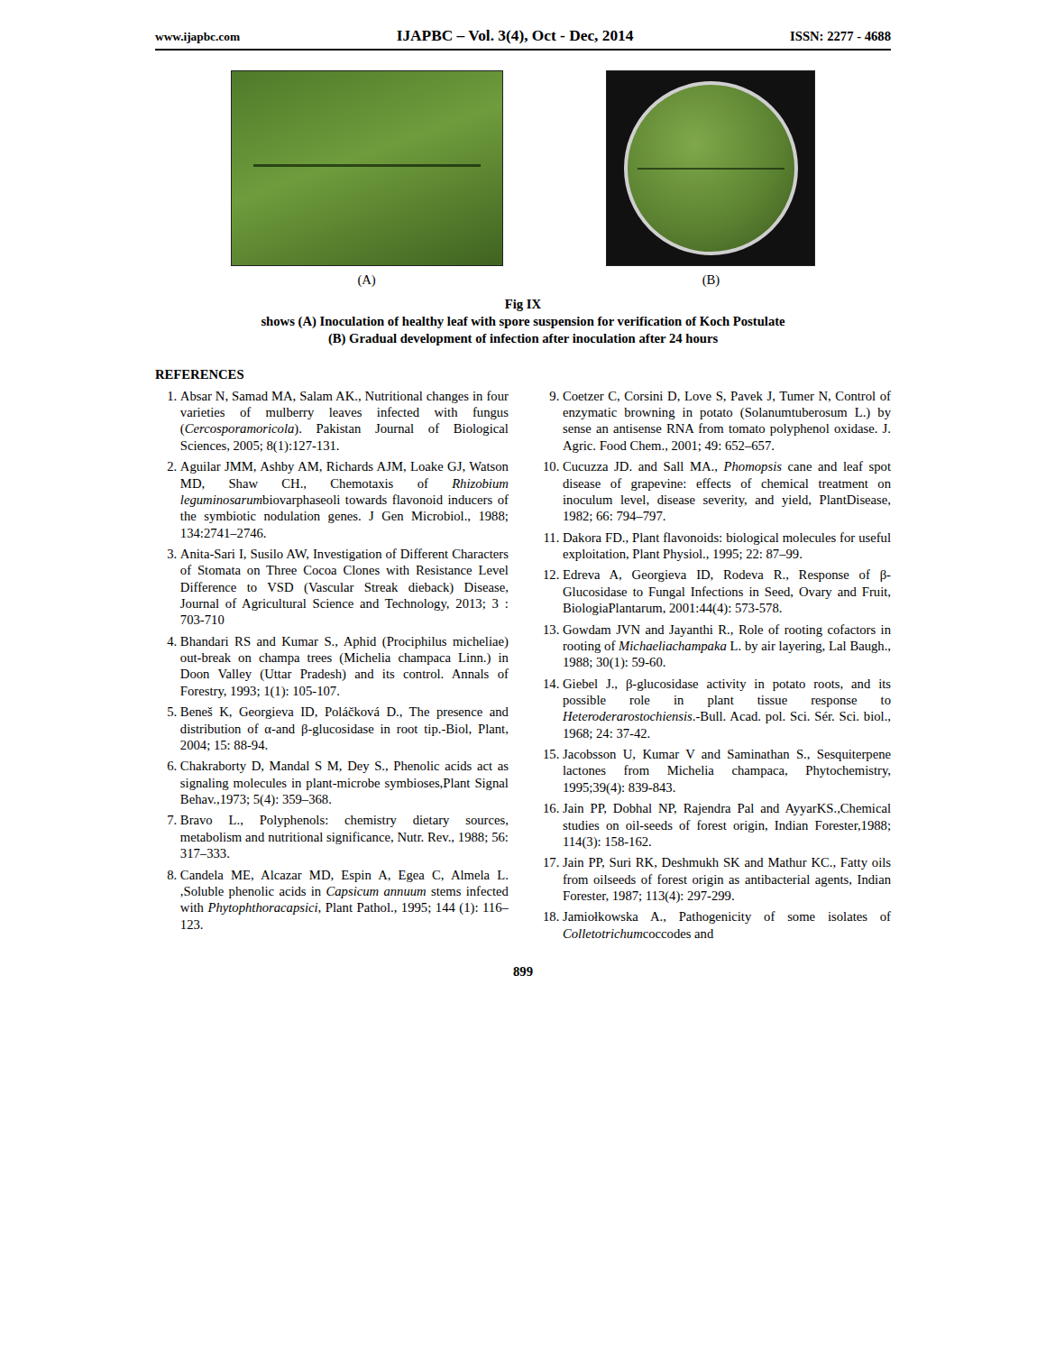www.ijapbc.com IJAPBC – Vol. 3(4), Oct - Dec, 2014 ISSN: 2277 - 4688
(A)
(B)
Fig IX shows (A) Inoculation of healthy leaf with spore suspension for verification of Koch Postulate
(B) Gradual development of infection after inoculation after 24 hours
REFERENCES
Absar N, Samad MA, Salam AK., Nutritional changes in four varieties of mulberry leaves infected with fungus (Cercosporamoricola). Pakistan Journal of Biological Sciences, 2005; 8(1):127-131.
Aguilar JMM, Ashby AM, Richards AJM, Loake GJ, Watson MD, Shaw CH., Chemotaxis of Rhizobium leguminosarumbiovarphaseoli towards flavonoid inducers of the symbiotic nodulation genes. J Gen Microbiol., 1988; 134:2741–2746.
Anita-Sari I, Susilo AW, Investigation of Different Characters of Stomata on Three Cocoa Clones with Resistance Level Difference to VSD (Vascular Streak dieback) Disease, Journal of Agricultural Science and Technology, 2013; 3 : 703-710
Bhandari RS and Kumar S., Aphid (Prociphilus micheliae) out-break on champa trees (Michelia champaca Linn.) in Doon Valley (Uttar Pradesh) and its control. Annals of Forestry, 1993; 1(1): 105-107.
Beneš K, Georgieva ID, Poláčková D., The presence and distribution of α-and β-glucosidase in root tip.-Biol, Plant, 2004; 15: 88-94.
Chakraborty D, Mandal S M, Dey S., Phenolic acids act as signaling molecules in plant-microbe symbioses,Plant Signal Behav.,1973; 5(4): 359–368.
Bravo L., Polyphenols: chemistry dietary sources, metabolism and nutritional significance, Nutr. Rev., 1988; 56: 317–333.
Candela ME, Alcazar MD, Espin A, Egea C, Almela L. ,Soluble phenolic acids in Capsicum annuum stems infected with Phytophthoracapsici, Plant Pathol., 1995; 144 (1): 116–123.
Coetzer C, Corsini D, Love S, Pavek J, Tumer N, Control of enzymatic browning in potato (Solanumtuberosum L.) by sense an antisense RNA from tomato polyphenol oxidase. J. Agric. Food Chem., 2001; 49: 652–657.
Cucuzza JD. and Sall MA., Phomopsis cane and leaf spot disease of grapevine: effects of chemical treatment on inoculum level, disease severity, and yield, PlantDisease, 1982; 66: 794–797.
Dakora FD., Plant flavonoids: biological molecules for useful exploitation, Plant Physiol., 1995; 22: 87–99.
Edreva A, Georgieva ID, Rodeva R., Response of β-Glucosidase to Fungal Infections in Seed, Ovary and Fruit, BiologiaPlantarum, 2001:44(4): 573-578.
Gowdam JVN and Jayanthi R., Role of rooting cofactors in rooting of Michaeliachampaka L. by air layering, Lal Baugh., 1988; 30(1): 59-60.
Giebel J., β-glucosidase activity in potato roots, and its possible role in plant tissue response to Heteroderarostochiensis.-Bull. Acad. pol. Sci. Sér. Sci. biol., 1968; 24: 37-42.
Jacobsson U, Kumar V and Saminathan S., Sesquiterpene lactones from Michelia champaca, Phytochemistry, 1995;39(4): 839-843.
Jain PP, Dobhal NP, Rajendra Pal and AyyarKS.,Chemical studies on oil-seeds of forest origin, Indian Forester,1988; 114(3): 158-162.
Jain PP, Suri RK, Deshmukh SK and Mathur KC., Fatty oils from oilseeds of forest origin as antibacterial agents, Indian Forester, 1987; 113(4): 297-299.
Jamiołkowska A., Pathogenicity of some isolates of Colletotrichumcoccodes and
899